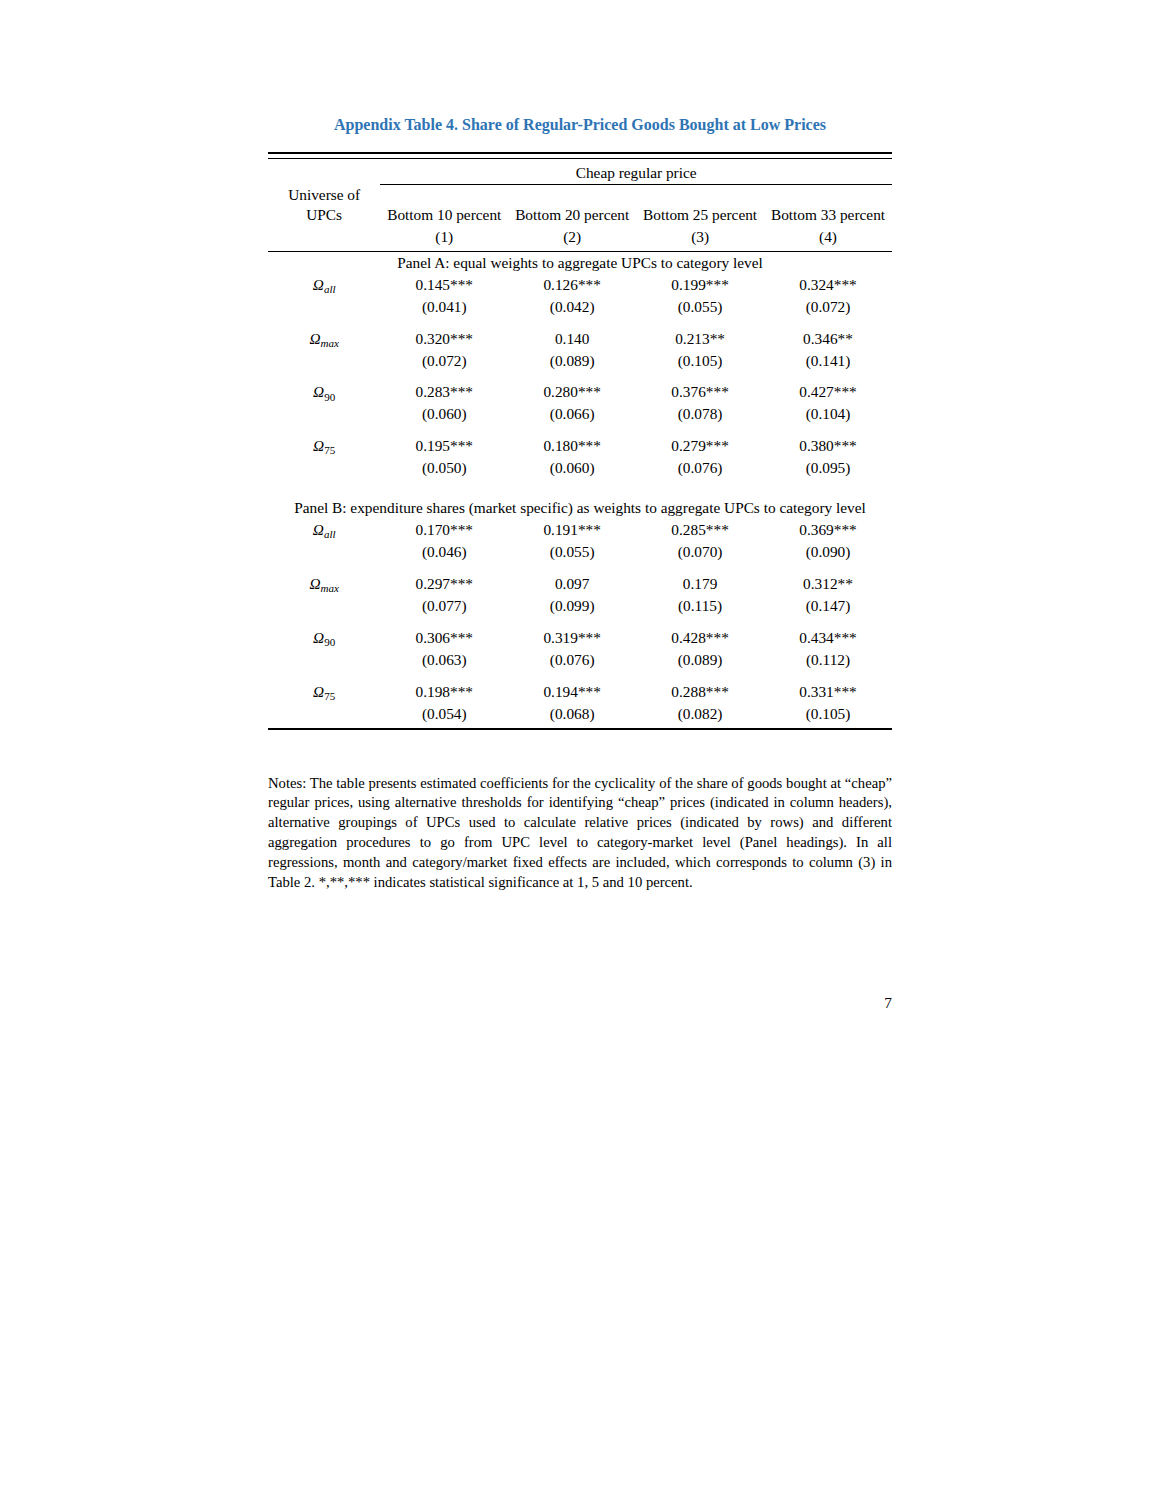Appendix Table 4. Share of Regular-Priced Goods Bought at Low Prices
| | Cheap regular price |
| Universe of UPCs | Bottom 10 percent | Bottom 20 percent | Bottom 25 percent | Bottom 33 percent |
| | (1) | (2) | (3) | (4) |
| Panel A: equal weights to aggregate UPCs to category level |
| Ω all | 0.145*** | 0.126*** | 0.199*** | 0.324*** |
| | (0.041) | (0.042) | (0.055) | (0.072) |
| Ω max | 0.320*** | 0.140 | 0.213** | 0.346** |
| | (0.072) | (0.089) | (0.105) | (0.141) |
| Ω 90 | 0.283*** | 0.280*** | 0.376*** | 0.427*** |
| | (0.060) | (0.066) | (0.078) | (0.104) |
| Ω 75 | 0.195*** | 0.180*** | 0.279*** | 0.380*** |
| | (0.050) | (0.060) | (0.076) | (0.095) |
| Panel B: expenditure shares (market specific) as weights to aggregate UPCs to category level |
| Ω all | 0.170*** | 0.191*** | 0.285*** | 0.369*** |
| | (0.046) | (0.055) | (0.070) | (0.090) |
| Ω max | 0.297*** | 0.097 | 0.179 | 0.312** |
| | (0.077) | (0.099) | (0.115) | (0.147) |
| Ω 90 | 0.306*** | 0.319*** | 0.428*** | 0.434*** |
| | (0.063) | (0.076) | (0.089) | (0.112) |
| Ω 75 | 0.198*** | 0.194*** | 0.288*** | 0.331*** |
| | (0.054) | (0.068) | (0.082) | (0.105) |
Notes: The table presents estimated coefficients for the cyclicality of the share of goods bought at “cheap” regular prices, using alternative thresholds for identifying “cheap” prices (indicated in column headers), alternative groupings of UPCs used to calculate relative prices (indicated by rows) and different aggregation procedures to go from UPC level to category-market level (Panel headings). In all regressions, month and category/market fixed effects are included, which corresponds to column (3) in Table 2. *,**,*** indicates statistical significance at 1, 5 and 10 percent.
7